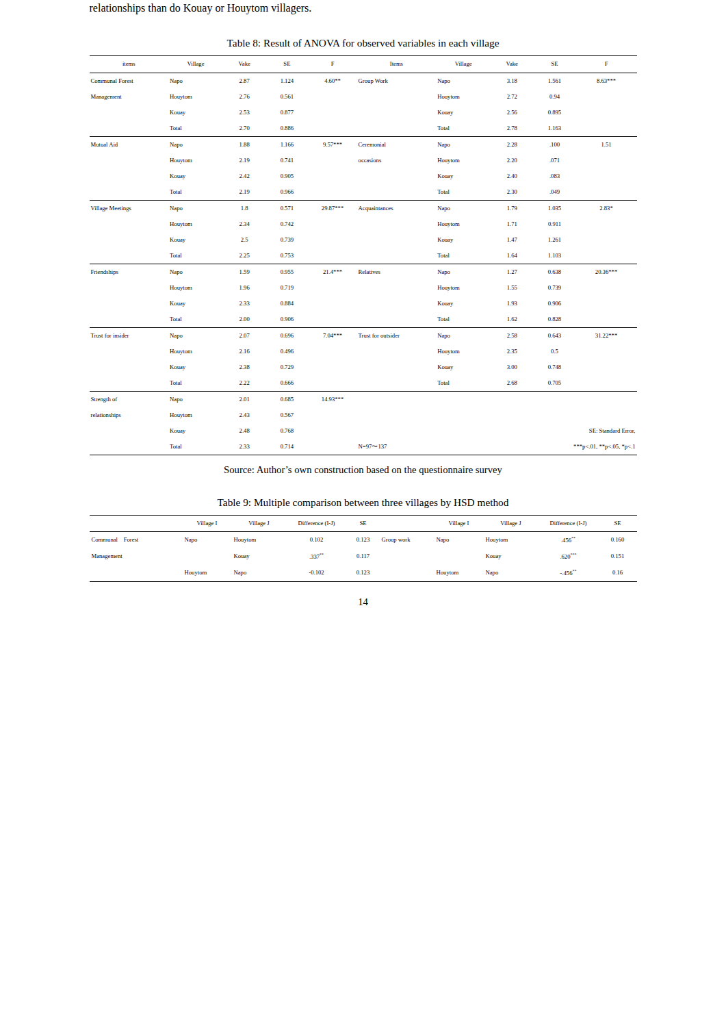relationships than do Kouay or Houytom villagers.
Table 8: Result of ANOVA for observed variables in each village
| items | Village | Vake | SE | F | Items | Village | Vake | SE | F |
| Communal Forest | Napo | 2.87 | 1.124 | 4.60** | Group Work | Napo | 3.18 | 1.561 | 8.63*** |
| Management | Houytom | 2.76 | 0.561 | | | Houytom | 2.72 | 0.94 | |
| | Kouay | 2.53 | 0.877 | | | Kouay | 2.56 | 0.895 | |
| | Total | 2.70 | 0.886 | | | Total | 2.78 | 1.163 | |
| Mutual Aid | Napo | 1.88 | 1.166 | 9.57*** | Ceremonial | Napo | 2.28 | .100 | 1.51 |
| | Houytom | 2.19 | 0.741 | | occasions | Houytom | 2.20 | .071 | |
| | Kouay | 2.42 | 0.905 | | | Kouay | 2.40 | .083 | |
| | Total | 2.19 | 0.966 | | | Total | 2.30 | .049 | |
| Village Meetings | Napo | 1.8 | 0.571 | 29.87*** | Acquaintances | Napo | 1.79 | 1.035 | 2.83* |
| | Houytom | 2.34 | 0.742 | | | Houytom | 1.71 | 0.911 | |
| | Kouay | 2.5 | 0.739 | | | Kouay | 1.47 | 1.261 | |
| | Total | 2.25 | 0.753 | | | Total | 1.64 | 1.103 | |
| Friendships | Napo | 1.59 | 0.955 | 21.4*** | Relatives | Napo | 1.27 | 0.638 | 20.36*** |
| | Houytom | 1.96 | 0.719 | | | Houytom | 1.55 | 0.739 | |
| | Kouay | 2.33 | 0.884 | | | Kouay | 1.93 | 0.906 | |
| | Total | 2.00 | 0.906 | | | Total | 1.62 | 0.828 | |
| Trust for insider | Napo | 2.07 | 0.696 | 7.04*** | Trust for outsider | Napo | 2.58 | 0.643 | 31.22*** |
| | Houytom | 2.16 | 0.496 | | | Houytom | 2.35 | 0.5 | |
| | Kouay | 2.38 | 0.729 | | | Kouay | 3.00 | 0.748 | |
| | Total | 2.22 | 0.666 | | | Total | 2.68 | 0.705 | |
| Strength of | Napo | 2.01 | 0.685 | 14.93*** | | | | | |
| relationships | Houytom | 2.43 | 0.567 | | | | | | |
| | Kouay | 2.48 | 0.768 | | | | | SE: Standard Error, |
| | Total | 2.33 | 0.714 | | N=97〜137 | | | ***p<.01, **p<.05, *p<.1 |
Source: Author’s own construction based on the questionnaire survey
Table 9: Multiple comparison between three villages by HSD method
| | Village I | Village J | Difference (I-J) | SE | | Village I | Village J | Difference (I-J) | SE |
| Communal Forest | Napo | Houytom | 0.102 | 0.123 | Group work | Napo | Houytom | .456 ** | 0.160 |
| Management | | Kouay | .337 ** | 0.117 | | | Kouay | .620 *** | 0.151 |
| | Houytom | Napo | -0.102 | 0.123 | | Houytom | Napo | -.456 ** | 0.16 |
14